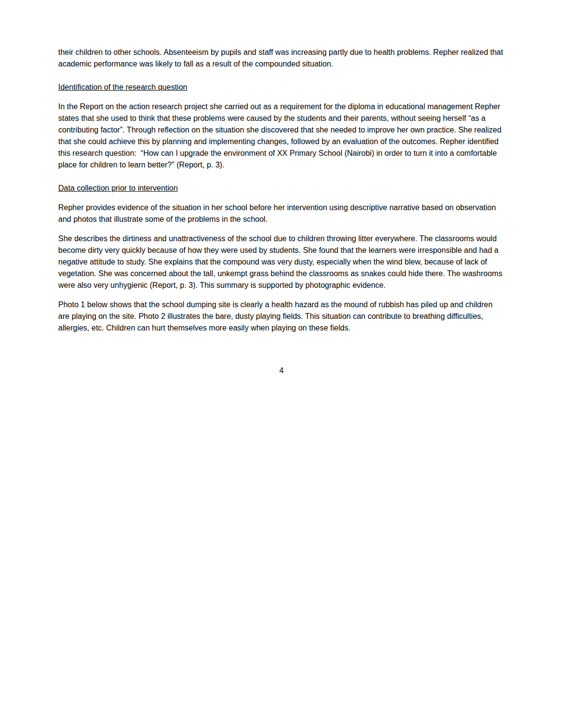their children to other schools. Absenteeism by pupils and staff was increasing partly due to health problems. Repher realized that academic performance was likely to fall as a result of the compounded situation.
Identification of the research question
In the Report on the action research project she carried out as a requirement for the diploma in educational management Repher states that she used to think that these problems were caused by the students and their parents, without seeing herself “as a contributing factor”. Through reflection on the situation she discovered that she needed to improve her own practice. She realized that she could achieve this by planning and implementing changes, followed by an evaluation of the outcomes. Repher identified this research question: “How can I upgrade the environment of XX Primary School (Nairobi) in order to turn it into a comfortable place for children to learn better?” (Report, p. 3).
Data collection prior to intervention
Repher provides evidence of the situation in her school before her intervention using descriptive narrative based on observation and photos that illustrate some of the problems in the school.
She describes the dirtiness and unattractiveness of the school due to children throwing litter everywhere. The classrooms would become dirty very quickly because of how they were used by students. She found that the learners were irresponsible and had a negative attitude to study. She explains that the compound was very dusty, especially when the wind blew, because of lack of vegetation. She was concerned about the tall, unkempt grass behind the classrooms as snakes could hide there. The washrooms were also very unhygienic (Report, p. 3). This summary is supported by photographic evidence.
Photo 1 below shows that the school dumping site is clearly a health hazard as the mound of rubbish has piled up and children are playing on the site. Photo 2 illustrates the bare, dusty playing fields. This situation can contribute to breathing difficulties, allergies, etc. Children can hurt themselves more easily when playing on these fields.
4